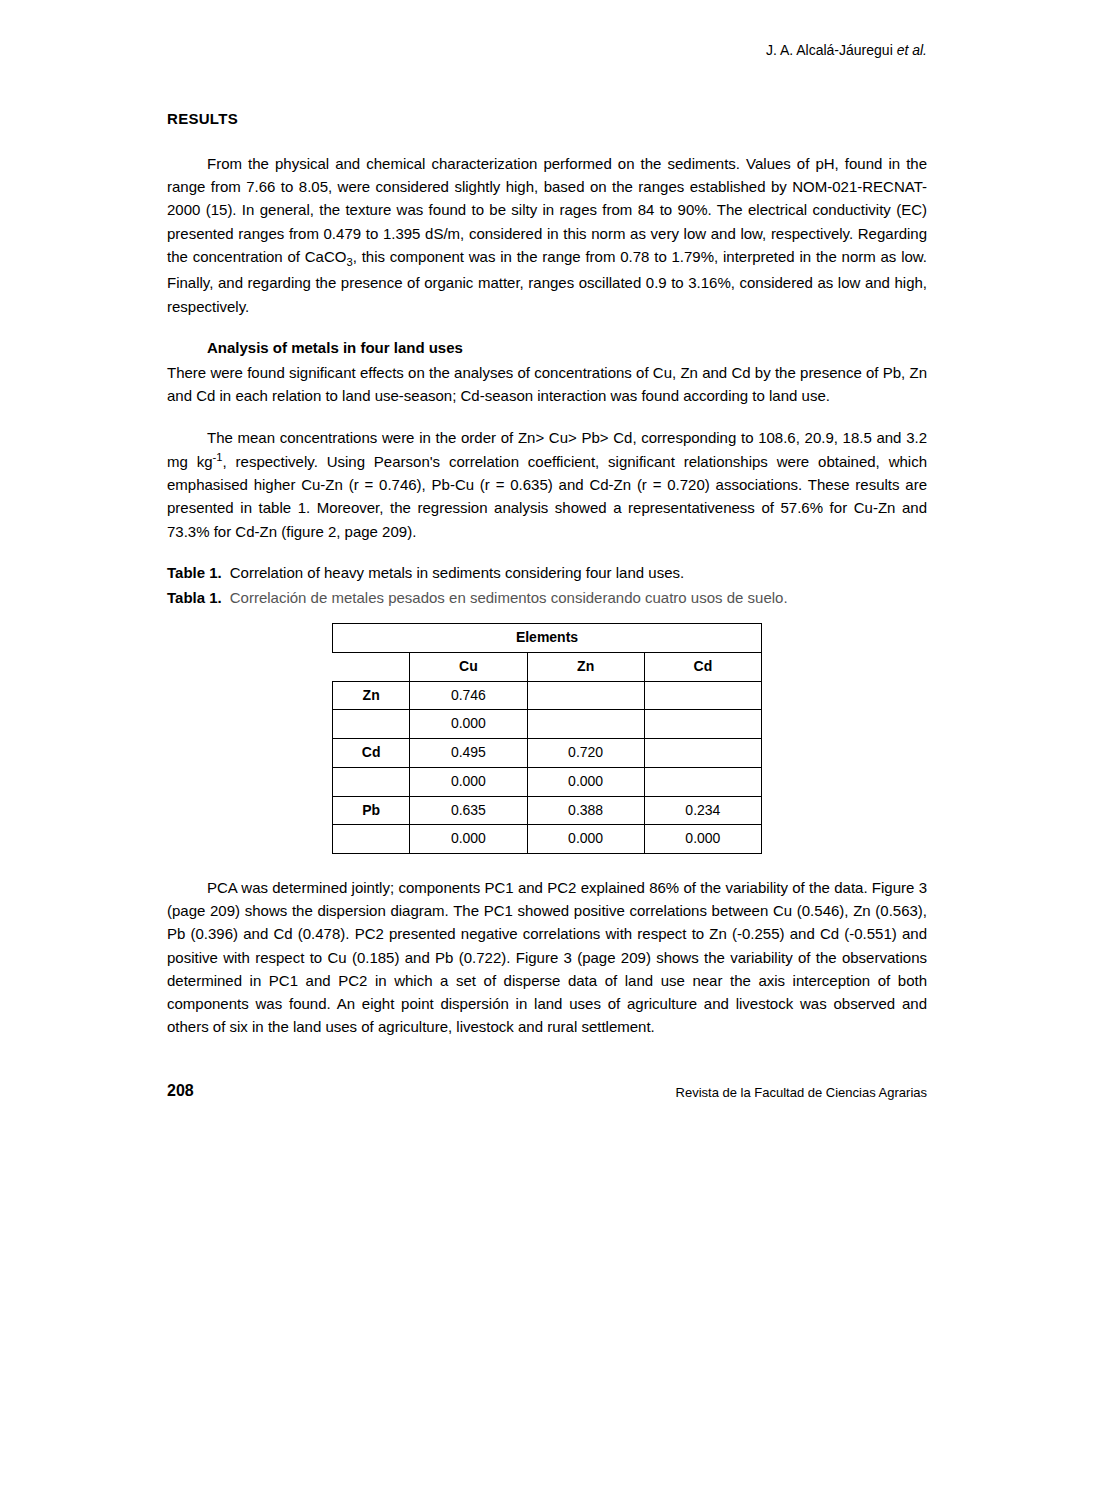J. A. Alcalá-Jáuregui et al.
RESULTS
From the physical and chemical characterization performed on the sediments. Values of pH, found in the range from 7.66 to 8.05, were considered slightly high, based on the ranges established by NOM-021-RECNAT-2000 (15). In general, the texture was found to be silty in rages from 84 to 90%. The electrical conductivity (EC) presented ranges from 0.479 to 1.395 dS/m, considered in this norm as very low and low, respectively. Regarding the concentration of CaCO3, this component was in the range from 0.78 to 1.79%, interpreted in the norm as low. Finally, and regarding the presence of organic matter, ranges oscillated 0.9 to 3.16%, considered as low and high, respectively.
Analysis of metals in four land uses
There were found significant effects on the analyses of concentrations of Cu, Zn and Cd by the presence of Pb, Zn and Cd in each relation to land use-season; Cd-season interaction was found according to land use.
The mean concentrations were in the order of Zn> Cu> Pb> Cd, corresponding to 108.6, 20.9, 18.5 and 3.2 mg kg-1, respectively. Using Pearson's correlation coefficient, significant relationships were obtained, which emphasised higher Cu-Zn (r = 0.746), Pb-Cu (r = 0.635) and Cd-Zn (r = 0.720) associations. These results are presented in table 1. Moreover, the regression analysis showed a representativeness of 57.6% for Cu-Zn and 73.3% for Cd-Zn (figure 2, page 209).
Table 1. Correlation of heavy metals in sediments considering four land uses.
Tabla 1. Correlación de metales pesados en sedimentos considerando cuatro usos de suelo.
| Elements |
| --- |
| | Cu | Zn | Cd |
| Zn | 0.746 | | |
| | 0.000 | | |
| Cd | 0.495 | 0.720 | |
| | 0.000 | 0.000 | |
| Pb | 0.635 | 0.388 | 0.234 |
| | 0.000 | 0.000 | 0.000 |
PCA was determined jointly; components PC1 and PC2 explained 86% of the variability of the data. Figure 3 (page 209) shows the dispersion diagram. The PC1 showed positive correlations between Cu (0.546), Zn (0.563), Pb (0.396) and Cd (0.478). PC2 presented negative correlations with respect to Zn (-0.255) and Cd (-0.551) and positive with respect to Cu (0.185) and Pb (0.722). Figure 3 (page 209) shows the variability of the observations determined in PC1 and PC2 in which a set of disperse data of land use near the axis interception of both components was found. An eight point dispersión in land uses of agriculture and livestock was observed and others of six in the land uses of agriculture, livestock and rural settlement.
208 Revista de la Facultad de Ciencias Agrarias